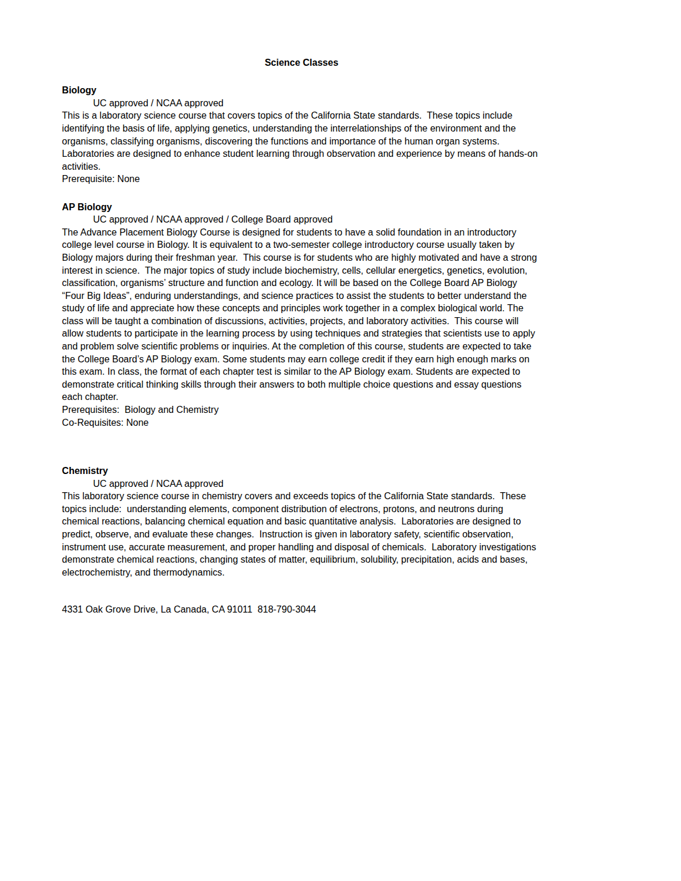Science Classes
Biology
UC approved / NCAA approved
This is a laboratory science course that covers topics of the California State standards. These topics include identifying the basis of life, applying genetics, understanding the interrelationships of the environment and the organisms, classifying organisms, discovering the functions and importance of the human organ systems. Laboratories are designed to enhance student learning through observation and experience by means of hands-on activities.
Prerequisite: None
AP Biology
UC approved / NCAA approved / College Board approved
The Advance Placement Biology Course is designed for students to have a solid foundation in an introductory college level course in Biology. It is equivalent to a two-semester college introductory course usually taken by Biology majors during their freshman year. This course is for students who are highly motivated and have a strong interest in science. The major topics of study include biochemistry, cells, cellular energetics, genetics, evolution, classification, organisms’ structure and function and ecology. It will be based on the College Board AP Biology “Four Big Ideas”, enduring understandings, and science practices to assist the students to better understand the study of life and appreciate how these concepts and principles work together in a complex biological world. The class will be taught a combination of discussions, activities, projects, and laboratory activities. This course will allow students to participate in the learning process by using techniques and strategies that scientists use to apply and problem solve scientific problems or inquiries. At the completion of this course, students are expected to take the College Board’s AP Biology exam. Some students may earn college credit if they earn high enough marks on this exam. In class, the format of each chapter test is similar to the AP Biology exam. Students are expected to demonstrate critical thinking skills through their answers to both multiple choice questions and essay questions each chapter.
Prerequisites: Biology and Chemistry
Co-Requisites: None
Chemistry
UC approved / NCAA approved
This laboratory science course in chemistry covers and exceeds topics of the California State standards. These topics include: understanding elements, component distribution of electrons, protons, and neutrons during chemical reactions, balancing chemical equation and basic quantitative analysis. Laboratories are designed to predict, observe, and evaluate these changes. Instruction is given in laboratory safety, scientific observation, instrument use, accurate measurement, and proper handling and disposal of chemicals. Laboratory investigations demonstrate chemical reactions, changing states of matter, equilibrium, solubility, precipitation, acids and bases, electrochemistry, and thermodynamics.
4331 Oak Grove Drive, La Canada, CA 91011 818-790-3044